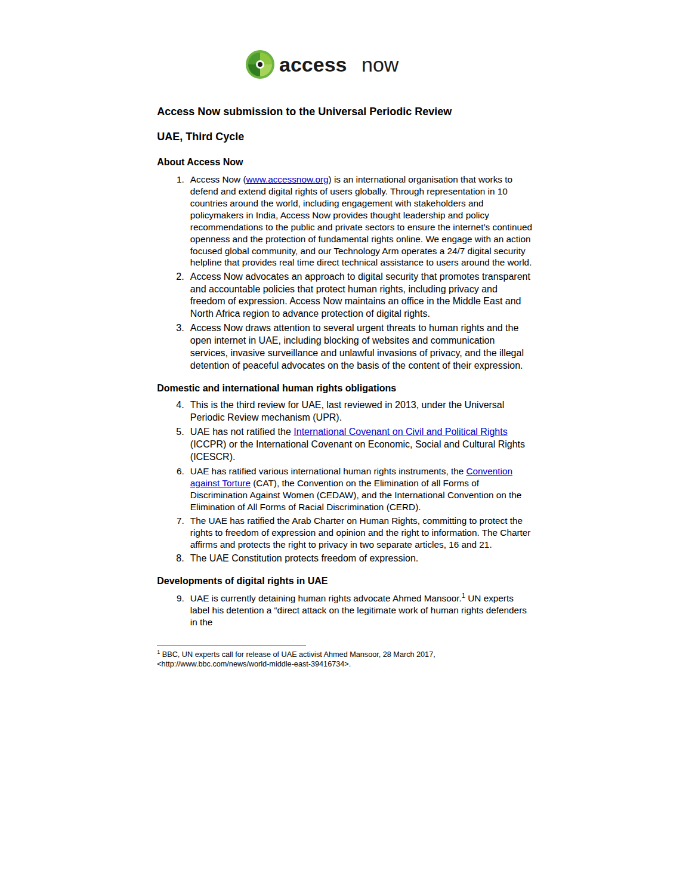access now
Access Now submission to the Universal Periodic Review
UAE, Third Cycle
About Access Now
Access Now (www.accessnow.org) is an international organisation that works to defend and extend digital rights of users globally. Through representation in 10 countries around the world, including engagement with stakeholders and policymakers in India, Access Now provides thought leadership and policy recommendations to the public and private sectors to ensure the internet’s continued openness and the protection of fundamental rights online. We engage with an action focused global community, and our Technology Arm operates a 24/7 digital security helpline that provides real time direct technical assistance to users around the world.
Access Now advocates an approach to digital security that promotes transparent and accountable policies that protect human rights, including privacy and freedom of expression. Access Now maintains an office in the Middle East and North Africa region to advance protection of digital rights.
Access Now draws attention to several urgent threats to human rights and the open internet in UAE, including blocking of websites and communication services, invasive surveillance and unlawful invasions of privacy, and the illegal detention of peaceful advocates on the basis of the content of their expression.
Domestic and international human rights obligations
This is the third review for UAE, last reviewed in 2013, under the Universal Periodic Review mechanism (UPR).
UAE has not ratified the International Covenant on Civil and Political Rights (ICCPR) or the International Covenant on Economic, Social and Cultural Rights (ICESCR).
UAE has ratified various international human rights instruments, the Convention against Torture (CAT), the Convention on the Elimination of all Forms of Discrimination Against Women (CEDAW), and the International Convention on the Elimination of All Forms of Racial Discrimination (CERD).
The UAE has ratified the Arab Charter on Human Rights, committing to protect the rights to freedom of expression and opinion and the right to information. The Charter affirms and protects the right to privacy in two separate articles, 16 and 21.
The UAE Constitution protects freedom of expression.
Developments of digital rights in UAE
UAE is currently detaining human rights advocate Ahmed Mansoor.1 UN experts label his detention a “direct attack on the legitimate work of human rights defenders in the
1 BBC, UN experts call for release of UAE activist Ahmed Mansoor, 28 March 2017, <http://www.bbc.com/news/world-middle-east-39416734>.